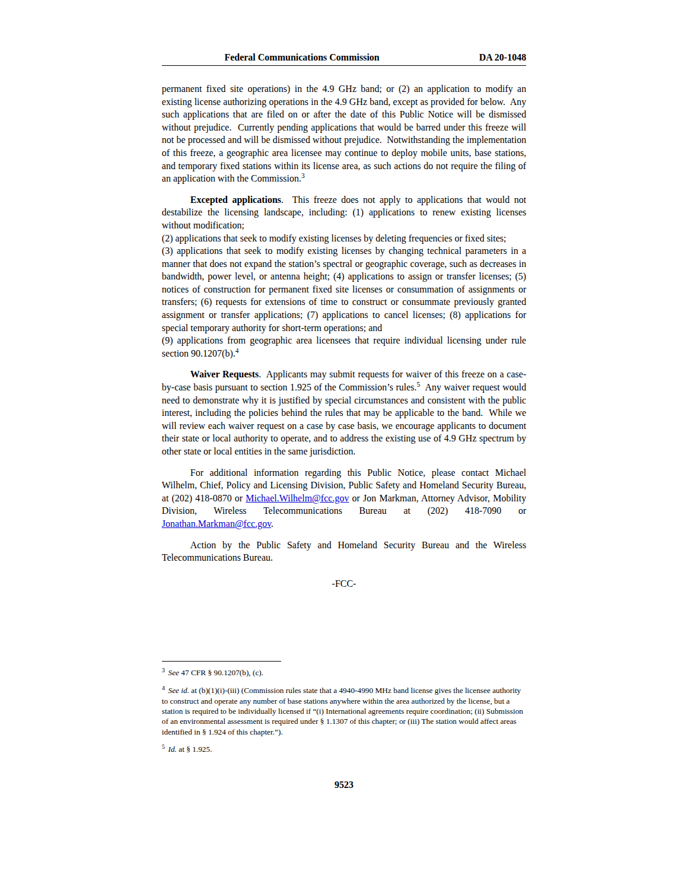Federal Communications Commission DA 20-1048
permanent fixed site operations) in the 4.9 GHz band; or (2) an application to modify an existing license authorizing operations in the 4.9 GHz band, except as provided for below. Any such applications that are filed on or after the date of this Public Notice will be dismissed without prejudice. Currently pending applications that would be barred under this freeze will not be processed and will be dismissed without prejudice. Notwithstanding the implementation of this freeze, a geographic area licensee may continue to deploy mobile units, base stations, and temporary fixed stations within its license area, as such actions do not require the filing of an application with the Commission.3
Excepted applications. This freeze does not apply to applications that would not destabilize the licensing landscape, including: (1) applications to renew existing licenses without modification;
(2) applications that seek to modify existing licenses by deleting frequencies or fixed sites;
(3) applications that seek to modify existing licenses by changing technical parameters in a manner that does not expand the station’s spectral or geographic coverage, such as decreases in bandwidth, power level, or antenna height; (4) applications to assign or transfer licenses; (5) notices of construction for permanent fixed site licenses or consummation of assignments or transfers; (6) requests for extensions of time to construct or consummate previously granted assignment or transfer applications; (7) applications to cancel licenses; (8) applications for special temporary authority for short-term operations; and
(9) applications from geographic area licensees that require individual licensing under rule section 90.1207(b).4
Waiver Requests. Applicants may submit requests for waiver of this freeze on a case-by-case basis pursuant to section 1.925 of the Commission’s rules.5 Any waiver request would need to demonstrate why it is justified by special circumstances and consistent with the public interest, including the policies behind the rules that may be applicable to the band. While we will review each waiver request on a case by case basis, we encourage applicants to document their state or local authority to operate, and to address the existing use of 4.9 GHz spectrum by other state or local entities in the same jurisdiction.
For additional information regarding this Public Notice, please contact Michael Wilhelm, Chief, Policy and Licensing Division, Public Safety and Homeland Security Bureau, at (202) 418-0870 or Michael.Wilhelm@fcc.gov or Jon Markman, Attorney Advisor, Mobility Division, Wireless Telecommunications Bureau at (202) 418-7090 or Jonathan.Markman@fcc.gov.
Action by the Public Safety and Homeland Security Bureau and the Wireless Telecommunications Bureau.
-FCC-
3 See 47 CFR § 90.1207(b), (c).
4 See id. at (b)(1)(i)-(iii) (Commission rules state that a 4940-4990 MHz band license gives the licensee authority to construct and operate any number of base stations anywhere within the area authorized by the license, but a station is required to be individually licensed if “(i) International agreements require coordination; (ii) Submission of an environmental assessment is required under § 1.1307 of this chapter; or (iii) The station would affect areas identified in § 1.924 of this chapter.”).
5 Id. at § 1.925.
9523